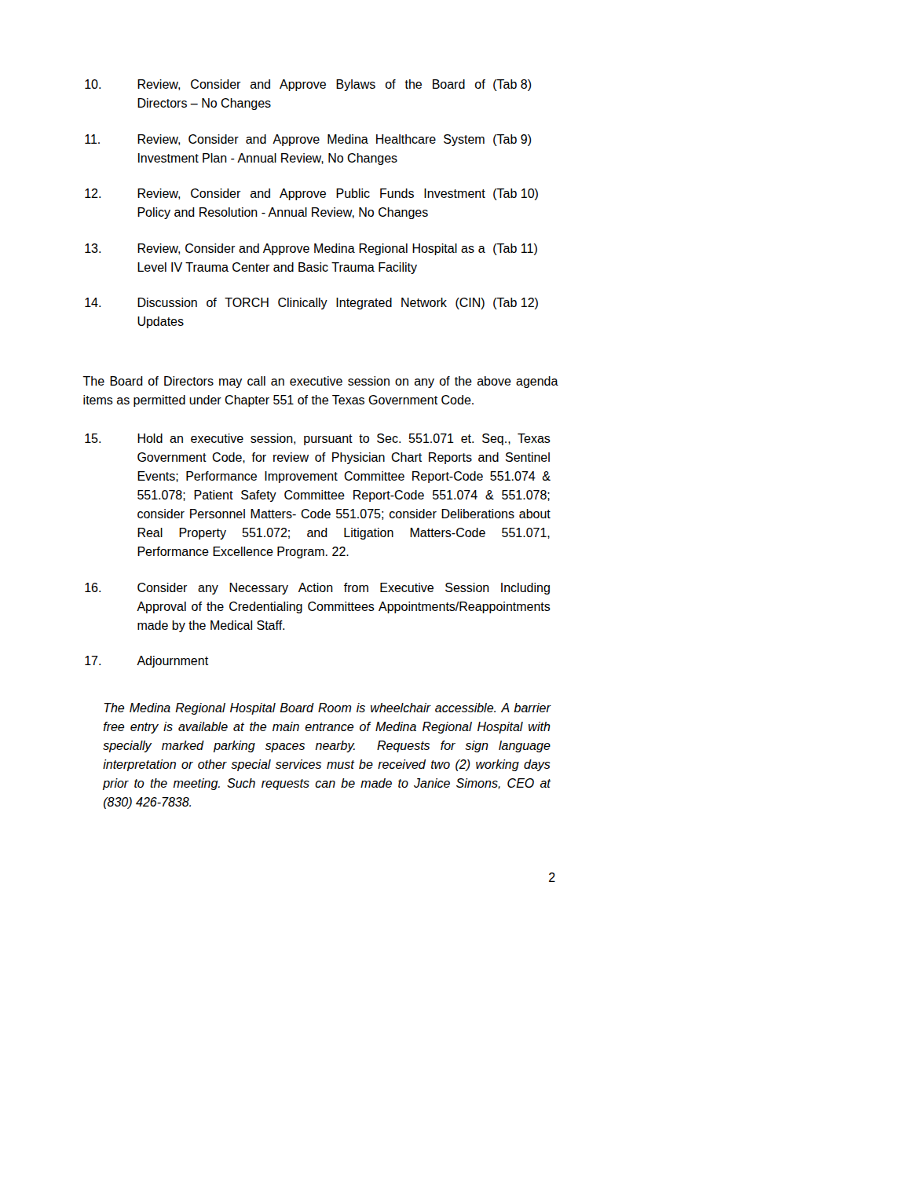10. Review, Consider and Approve Bylaws of the Board of Directors – No Changes (Tab 8)
11. Review, Consider and Approve Medina Healthcare System Investment Plan - Annual Review, No Changes (Tab 9)
12. Review, Consider and Approve Public Funds Investment Policy and Resolution - Annual Review, No Changes (Tab 10)
13. Review, Consider and Approve Medina Regional Hospital as a Level IV Trauma Center and Basic Trauma Facility (Tab 11)
14. Discussion of TORCH Clinically Integrated Network (CIN) Updates (Tab 12)
The Board of Directors may call an executive session on any of the above agenda items as permitted under Chapter 551 of the Texas Government Code.
15. Hold an executive session, pursuant to Sec. 551.071 et. Seq., Texas Government Code, for review of Physician Chart Reports and Sentinel Events; Performance Improvement Committee Report-Code 551.074 & 551.078; Patient Safety Committee Report-Code 551.074 & 551.078; consider Personnel Matters- Code 551.075; consider Deliberations about Real Property 551.072; and Litigation Matters-Code 551.071, Performance Excellence Program. 22.
16. Consider any Necessary Action from Executive Session Including Approval of the Credentialing Committees Appointments/Reappointments made by the Medical Staff.
17. Adjournment
The Medina Regional Hospital Board Room is wheelchair accessible. A barrier free entry is available at the main entrance of Medina Regional Hospital with specially marked parking spaces nearby. Requests for sign language interpretation or other special services must be received two (2) working days prior to the meeting. Such requests can be made to Janice Simons, CEO at (830) 426-7838.
2